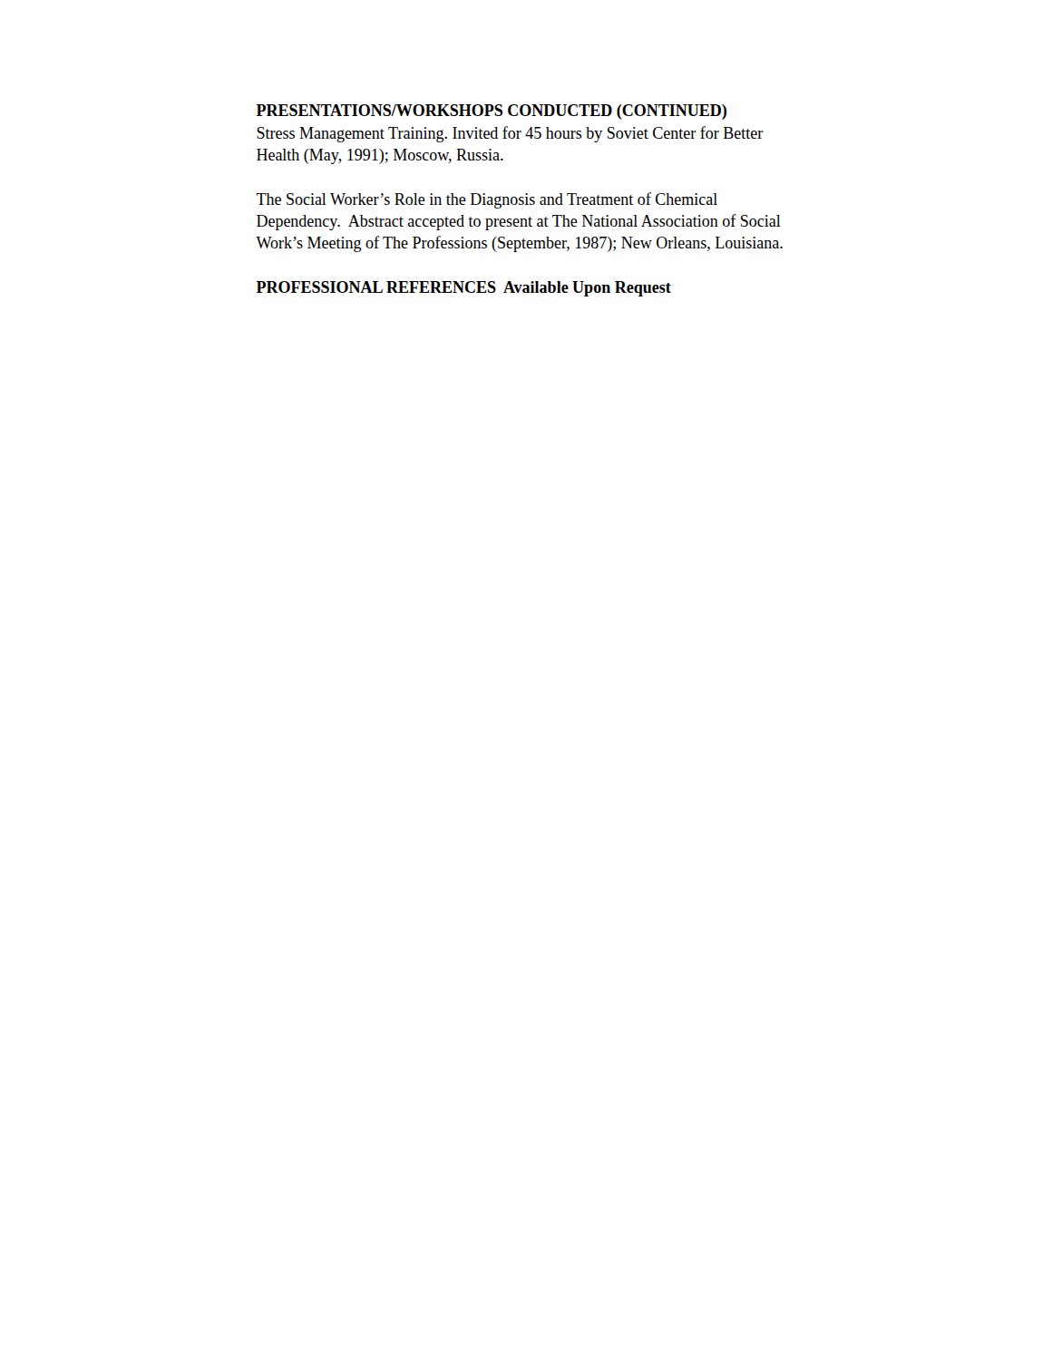PRESENTATIONS/WORKSHOPS CONDUCTED (CONTINUED)
Stress Management Training. Invited for 45 hours by Soviet Center for Better Health (May, 1991); Moscow, Russia.
The Social Worker’s Role in the Diagnosis and Treatment of Chemical Dependency. Abstract accepted to present at The National Association of Social Work’s Meeting of The Professions (September, 1987); New Orleans, Louisiana.
PROFESSIONAL REFERENCES Available Upon Request